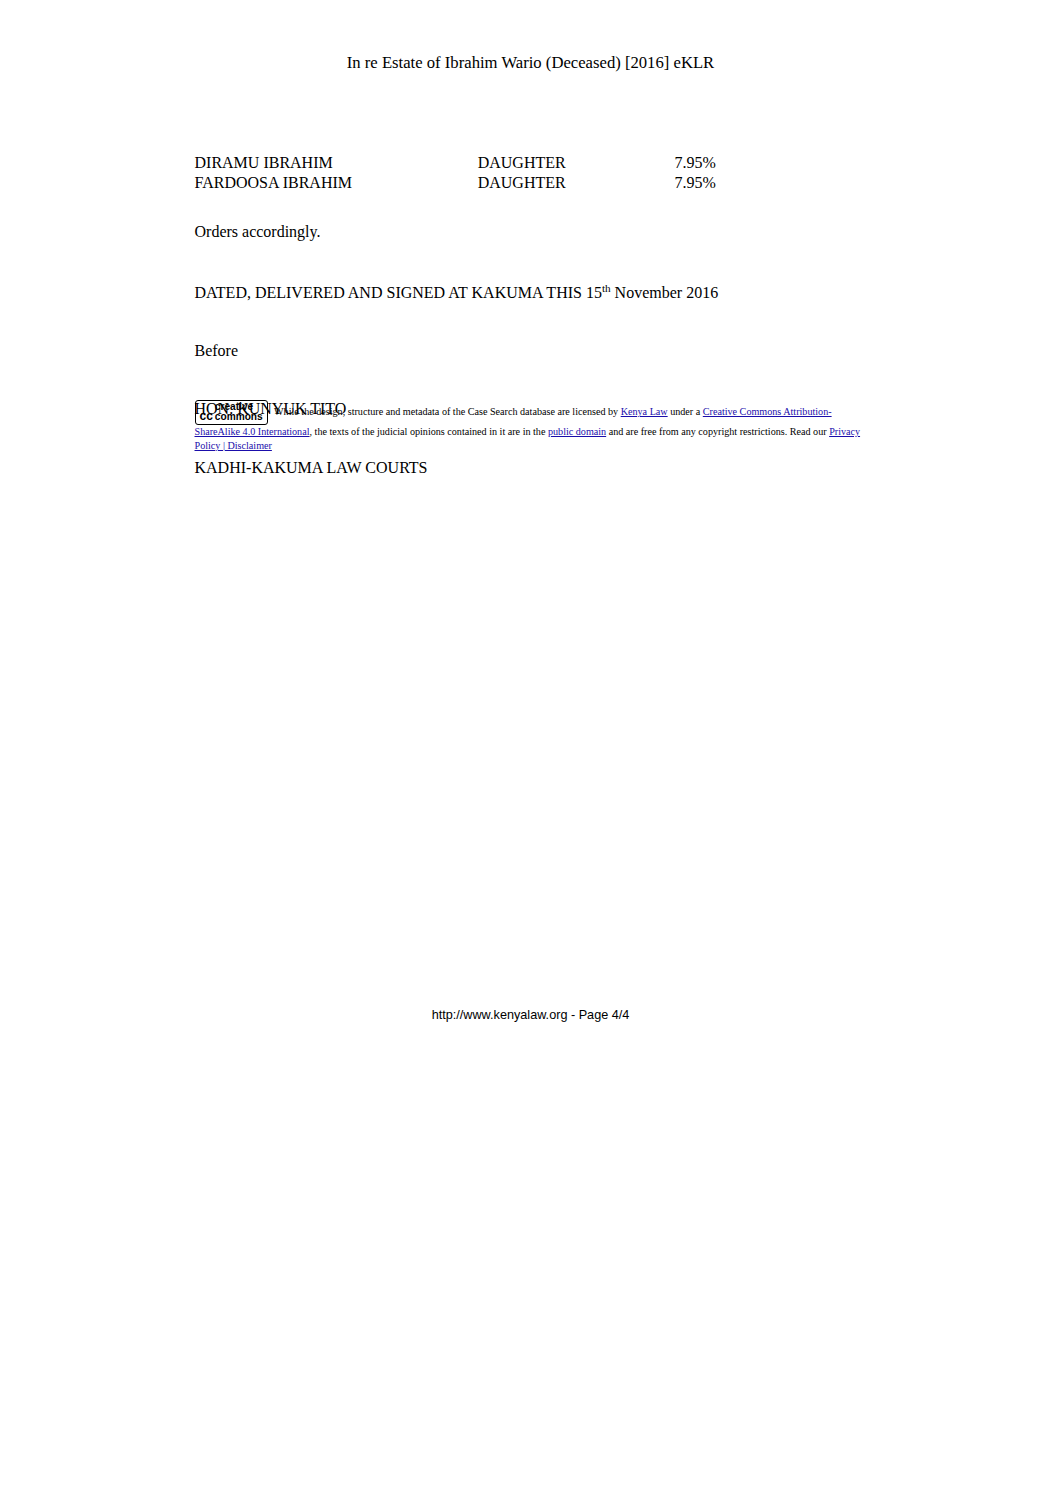In re Estate of Ibrahim Wario (Deceased) [2016] eKLR
| DIRAMU IBRAHIM | DAUGHTER | 7.95% |
| FARDOOSA IBRAHIM | DAUGHTER | 7.95% |
Orders accordingly.
DATED, DELIVERED AND SIGNED AT KAKUMA THIS 15th November 2016
Before
HON. KUNYUK TITO
KADHI-KAKUMA LAW COURTS
cc creative
commons While the design, structure and metadata of the Case Search database are licensed by Kenya Law under a Creative Commons Attribution-ShareAlike 4.0 International, the texts of the judicial opinions contained in it are in the public domain and are free from any copyright restrictions. Read our Privacy Policy | Disclaimer
http://www.kenyalaw.org - Page 4/4